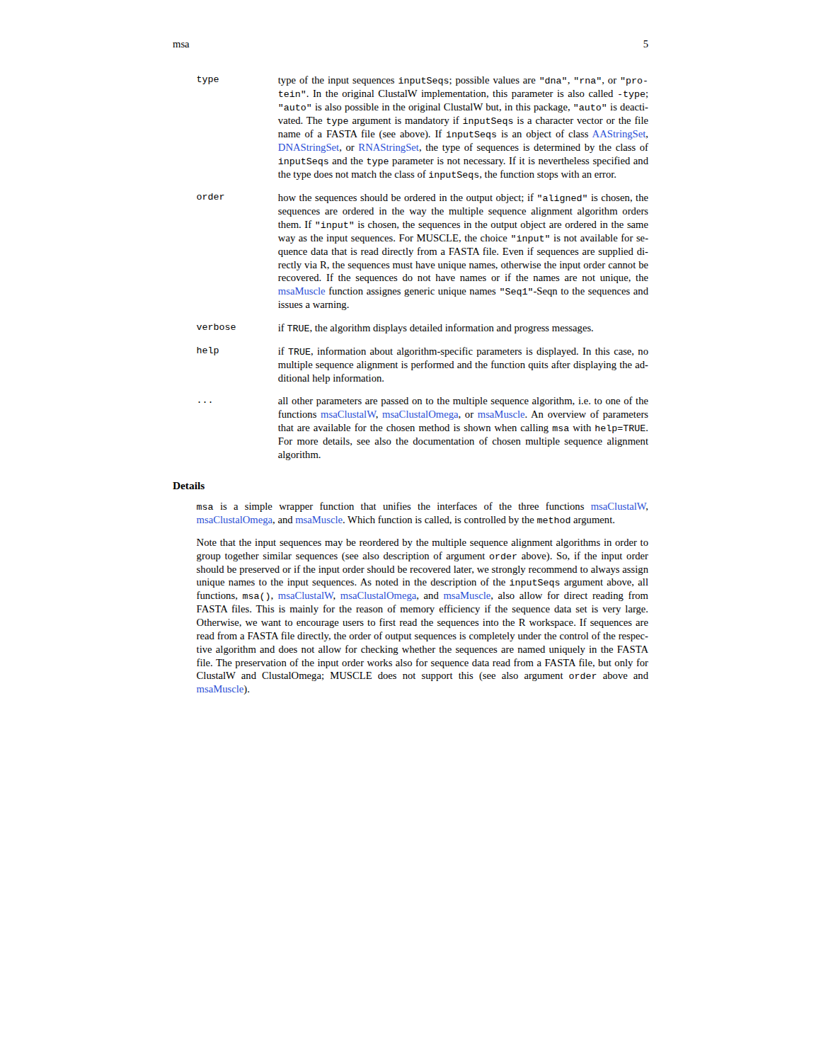msa
5
type
type of the input sequences inputSeqs; possible values are "dna", "rna", or "protein". In the original ClustalW implementation, this parameter is also called -type; "auto" is also possible in the original ClustalW but, in this package, "auto" is deactivated. The type argument is mandatory if inputSeqs is a character vector or the file name of a FASTA file (see above). If inputSeqs is an object of class AAStringSet, DNAStringSet, or RNAStringSet, the type of sequences is determined by the class of inputSeqs and the type parameter is not necessary. If it is nevertheless specified and the type does not match the class of inputSeqs, the function stops with an error.
order
how the sequences should be ordered in the output object; if "aligned" is chosen, the sequences are ordered in the way the multiple sequence alignment algorithm orders them. If "input" is chosen, the sequences in the output object are ordered in the same way as the input sequences. For MUSCLE, the choice "input" is not available for sequence data that is read directly from a FASTA file. Even if sequences are supplied directly via R, the sequences must have unique names, otherwise the input order cannot be recovered. If the sequences do not have names or if the names are not unique, the msaMuscle function assignes generic unique names "Seq1"-Seqn to the sequences and issues a warning.
verbose
if TRUE, the algorithm displays detailed information and progress messages.
help
if TRUE, information about algorithm-specific parameters is displayed. In this case, no multiple sequence alignment is performed and the function quits after displaying the additional help information.
...
all other parameters are passed on to the multiple sequence algorithm, i.e. to one of the functions msaClustalW, msaClustalOmega, or msaMuscle. An overview of parameters that are available for the chosen method is shown when calling msa with help=TRUE. For more details, see also the documentation of chosen multiple sequence alignment algorithm.
Details
msa is a simple wrapper function that unifies the interfaces of the three functions msaClustalW, msaClustalOmega, and msaMuscle. Which function is called, is controlled by the method argument.
Note that the input sequences may be reordered by the multiple sequence alignment algorithms in order to group together similar sequences (see also description of argument order above). So, if the input order should be preserved or if the input order should be recovered later, we strongly recommend to always assign unique names to the input sequences. As noted in the description of the inputSeqs argument above, all functions, msa(), msaClustalW, msaClustalOmega, and msaMuscle, also allow for direct reading from FASTA files. This is mainly for the reason of memory efficiency if the sequence data set is very large. Otherwise, we want to encourage users to first read the sequences into the R workspace. If sequences are read from a FASTA file directly, the order of output sequences is completely under the control of the respective algorithm and does not allow for checking whether the sequences are named uniquely in the FASTA file. The preservation of the input order works also for sequence data read from a FASTA file, but only for ClustalW and ClustalOmega; MUSCLE does not support this (see also argument order above and msaMuscle).